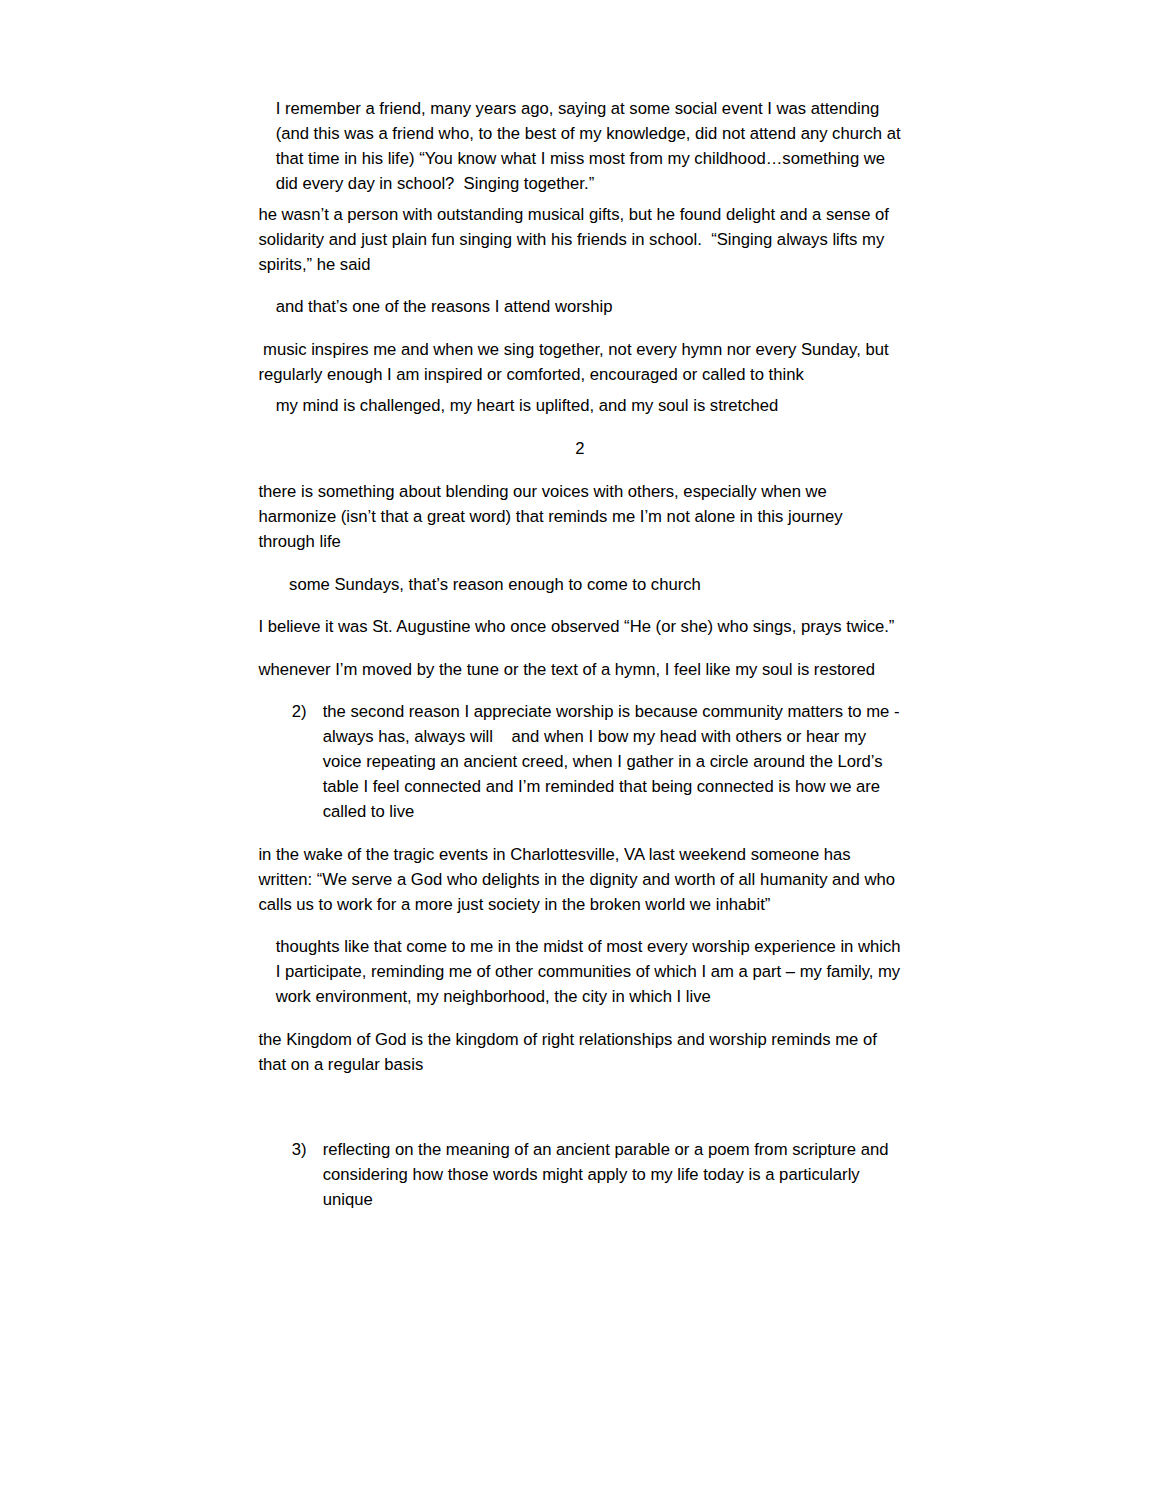I remember a friend, many years ago, saying at some social event I was attending (and this was a friend who, to the best of my knowledge, did not attend any church at that time in his life) “You know what I miss most from my childhood…something we did every day in school? Singing together.”
he wasn’t a person with outstanding musical gifts, but he found delight and a sense of solidarity and just plain fun singing with his friends in school. “Singing always lifts my spirits,” he said
and that’s one of the reasons I attend worship
music inspires me and when we sing together, not every hymn nor every Sunday, but regularly enough I am inspired or comforted, encouraged or called to think
my mind is challenged, my heart is uplifted, and my soul is stretched
2
there is something about blending our voices with others, especially when we harmonize (isn’t that a great word) that reminds me I’m not alone in this journey through life
some Sundays, that’s reason enough to come to church
I believe it was St. Augustine who once observed “He (or she) who sings, prays twice.”
whenever I’m moved by the tune or the text of a hymn, I feel like my soul is restored
the second reason I appreciate worship is because community matters to me - always has, always will and when I bow my head with others or hear my voice repeating an ancient creed, when I gather in a circle around the Lord’s table I feel connected and I’m reminded that being connected is how we are called to live
in the wake of the tragic events in Charlottesville, VA last weekend someone has written: “We serve a God who delights in the dignity and worth of all humanity and who calls us to work for a more just society in the broken world we inhabit”
thoughts like that come to me in the midst of most every worship experience in which I participate, reminding me of other communities of which I am a part – my family, my work environment, my neighborhood, the city in which I live
the Kingdom of God is the kingdom of right relationships and worship reminds me of that on a regular basis
reflecting on the meaning of an ancient parable or a poem from scripture and considering how those words might apply to my life today is a particularly unique